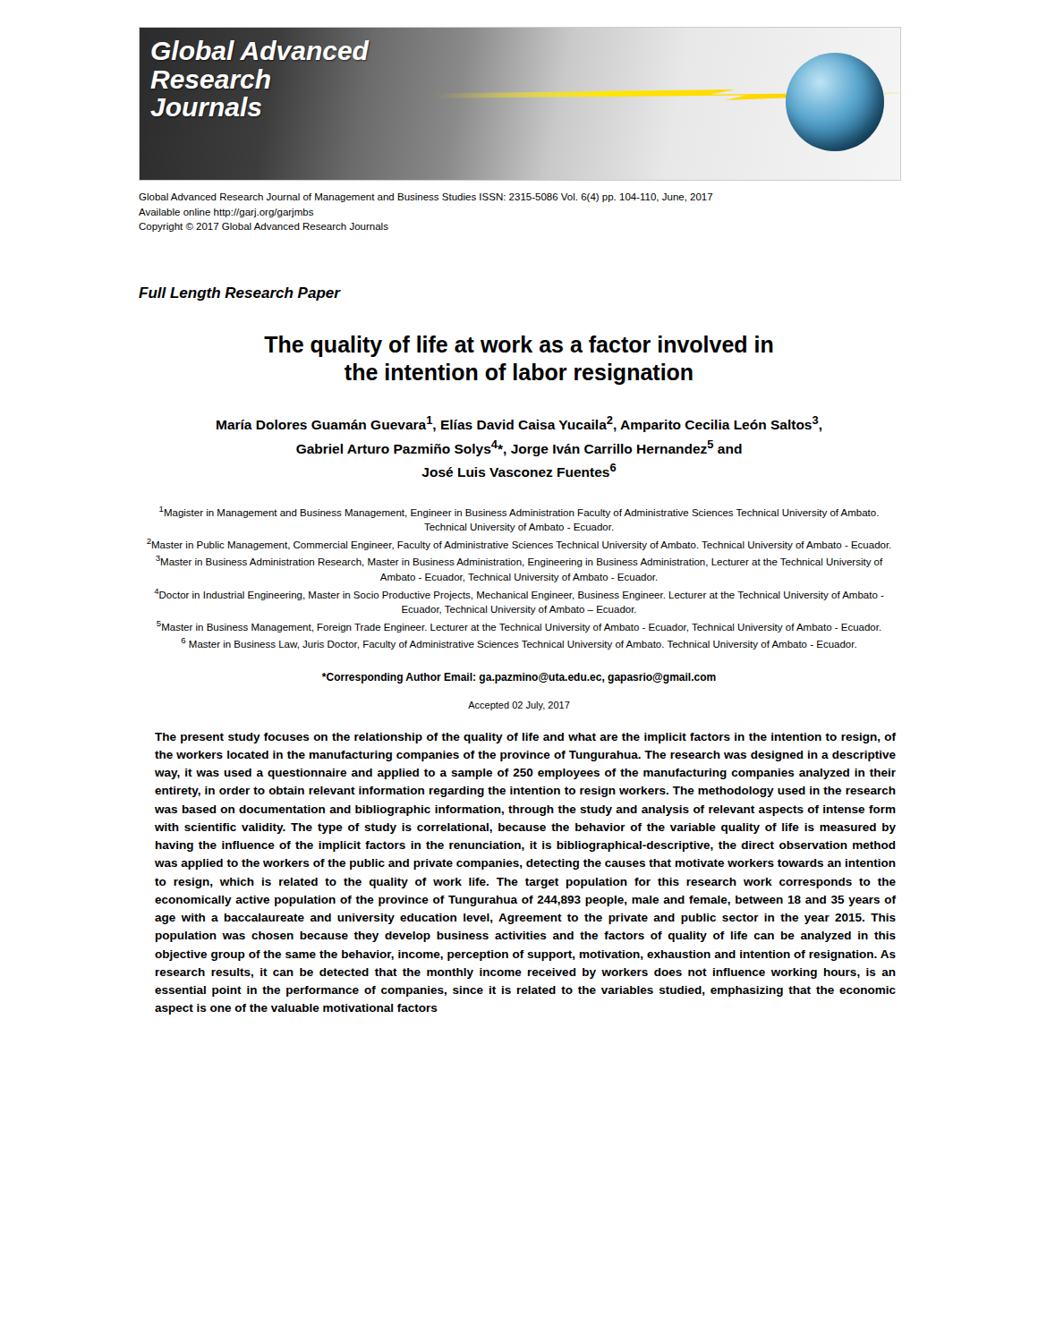Global Advanced Research Journals
Global Advanced Research Journal of Management and Business Studies ISSN: 2315-5086 Vol. 6(4) pp. 104-110, June, 2017
Available online http://garj.org/garjmbs
Copyright © 2017 Global Advanced Research Journals
Full Length Research Paper
The quality of life at work as a factor involved in
the intention of labor resignation
María Dolores Guamán Guevara1, Elías David Caisa Yucaila2, Amparito Cecilia León Saltos3,
Gabriel Arturo Pazmiño Solys4*, Jorge Iván Carrillo Hernandez5 and
José Luis Vasconez Fuentes6
1Magister in Management and Business Management, Engineer in Business Administration Faculty of Administrative Sciences Technical University of Ambato. Technical University of Ambato - Ecuador.
2Master in Public Management, Commercial Engineer, Faculty of Administrative Sciences Technical University of Ambato. Technical University of Ambato - Ecuador.
3Master in Business Administration Research, Master in Business Administration, Engineering in Business Administration, Lecturer at the Technical University of Ambato - Ecuador, Technical University of Ambato - Ecuador.
4Doctor in Industrial Engineering, Master in Socio Productive Projects, Mechanical Engineer, Business Engineer. Lecturer at the Technical University of Ambato - Ecuador, Technical University of Ambato – Ecuador.
5Master in Business Management, Foreign Trade Engineer. Lecturer at the Technical University of Ambato - Ecuador, Technical University of Ambato - Ecuador.
6 Master in Business Law, Juris Doctor, Faculty of Administrative Sciences Technical University of Ambato. Technical University of Ambato - Ecuador.
*Corresponding Author Email: ga.pazmino@uta.edu.ec, gapasrio@gmail.com
Accepted 02 July, 2017
The present study focuses on the relationship of the quality of life and what are the implicit factors in the intention to resign, of the workers located in the manufacturing companies of the province of Tungurahua. The research was designed in a descriptive way, it was used a questionnaire and applied to a sample of 250 employees of the manufacturing companies analyzed in their entirety, in order to obtain relevant information regarding the intention to resign workers. The methodology used in the research was based on documentation and bibliographic information, through the study and analysis of relevant aspects of intense form with scientific validity. The type of study is correlational, because the behavior of the variable quality of life is measured by having the influence of the implicit factors in the renunciation, it is bibliographical-descriptive, the direct observation method was applied to the workers of the public and private companies, detecting the causes that motivate workers towards an intention to resign, which is related to the quality of work life. The target population for this research work corresponds to the economically active population of the province of Tungurahua of 244,893 people, male and female, between 18 and 35 years of age with a baccalaureate and university education level, Agreement to the private and public sector in the year 2015. This population was chosen because they develop business activities and the factors of quality of life can be analyzed in this objective group of the same the behavior, income, perception of support, motivation, exhaustion and intention of resignation. As research results, it can be detected that the monthly income received by workers does not influence working hours, is an essential point in the performance of companies, since it is related to the variables studied, emphasizing that the economic aspect is one of the valuable motivational factors